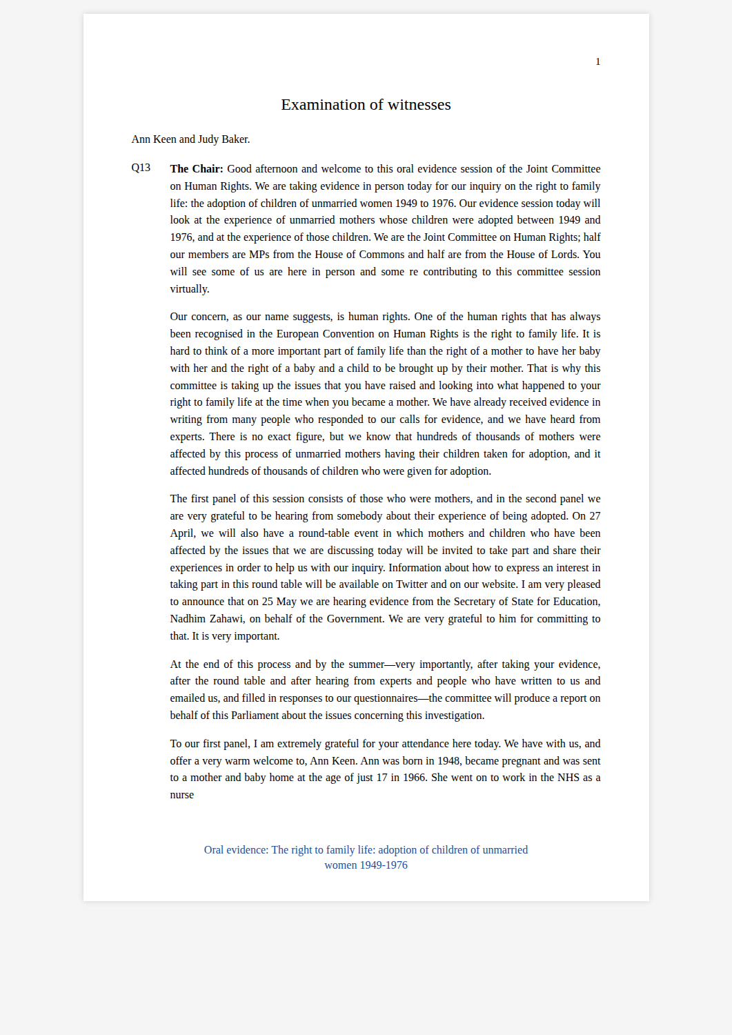1
Examination of witnesses
Ann Keen and Judy Baker.
Q13
The Chair: Good afternoon and welcome to this oral evidence session of the Joint Committee on Human Rights. We are taking evidence in person today for our inquiry on the right to family life: the adoption of children of unmarried women 1949 to 1976. Our evidence session today will look at the experience of unmarried mothers whose children were adopted between 1949 and 1976, and at the experience of those children. We are the Joint Committee on Human Rights; half our members are MPs from the House of Commons and half are from the House of Lords. You will see some of us are here in person and some re contributing to this committee session virtually.
Our concern, as our name suggests, is human rights. One of the human rights that has always been recognised in the European Convention on Human Rights is the right to family life. It is hard to think of a more important part of family life than the right of a mother to have her baby with her and the right of a baby and a child to be brought up by their mother. That is why this committee is taking up the issues that you have raised and looking into what happened to your right to family life at the time when you became a mother. We have already received evidence in writing from many people who responded to our calls for evidence, and we have heard from experts. There is no exact figure, but we know that hundreds of thousands of mothers were affected by this process of unmarried mothers having their children taken for adoption, and it affected hundreds of thousands of children who were given for adoption.
The first panel of this session consists of those who were mothers, and in the second panel we are very grateful to be hearing from somebody about their experience of being adopted. On 27 April, we will also have a round-table event in which mothers and children who have been affected by the issues that we are discussing today will be invited to take part and share their experiences in order to help us with our inquiry. Information about how to express an interest in taking part in this round table will be available on Twitter and on our website. I am very pleased to announce that on 25 May we are hearing evidence from the Secretary of State for Education, Nadhim Zahawi, on behalf of the Government. We are very grateful to him for committing to that. It is very important.
At the end of this process and by the summer—very importantly, after taking your evidence, after the round table and after hearing from experts and people who have written to us and emailed us, and filled in responses to our questionnaires—the committee will produce a report on behalf of this Parliament about the issues concerning this investigation.
To our first panel, I am extremely grateful for your attendance here today. We have with us, and offer a very warm welcome to, Ann Keen. Ann was born in 1948, became pregnant and was sent to a mother and baby home at the age of just 17 in 1966. She went on to work in the NHS as a nurse
Oral evidence: The right to family life: adoption of children of unmarried
women 1949-1976